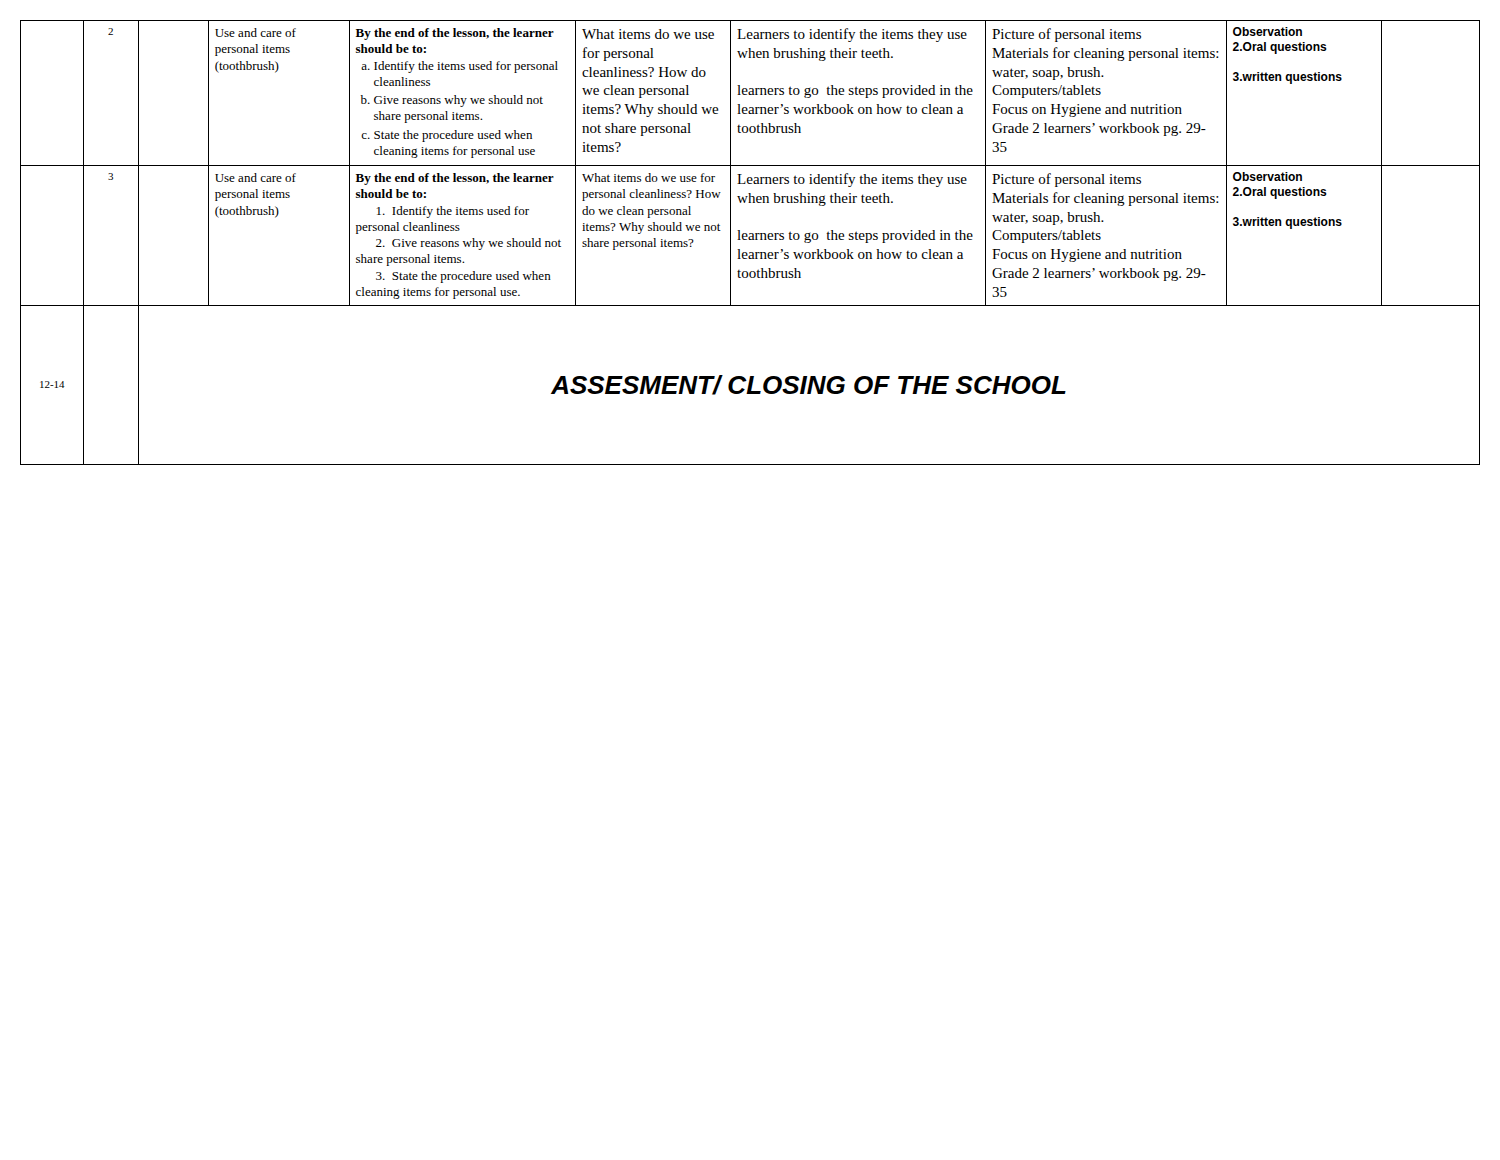| | 2 | | Use and care of personal items (toothbrush) | By the end of the lesson, the learner should be to: Identify the items used for personal cleanliness Give reasons why we should not share personal items. State the procedure used when cleaning items for personal use | What items do we use for personal cleanliness? How do we clean personal items? Why should we not share personal items? | Learners to identify the items they use when brushing their teeth. learners to go the steps provided in the learner’s workbook on how to clean a toothbrush | Picture of personal items Materials for cleaning personal items: water, soap, brush. Computers/tablets Focus on Hygiene and nutrition Grade 2 learners’ workbook pg. 29-35 | Observation 2.Oral questions 3.written questions | |
| | 3 | | Use and care of personal items (toothbrush) | By the end of the lesson, the learner should be to: 1. Identify the items used for personal cleanliness 2. Give reasons why we should not share personal items. 3. State the procedure used when cleaning items for personal use. | What items do we use for personal cleanliness? How do we clean personal items? Why should we not share personal items? | Learners to identify the items they use when brushing their teeth. learners to go the steps provided in the learner’s workbook on how to clean a toothbrush | Picture of personal items Materials for cleaning personal items: water, soap, brush. Computers/tablets Focus on Hygiene and nutrition Grade 2 learners’ workbook pg. 29-35 | Observation 2.Oral questions 3.written questions | |
| 12-14 | | ASSESMENT/ CLOSING OF THE SCHOOL |